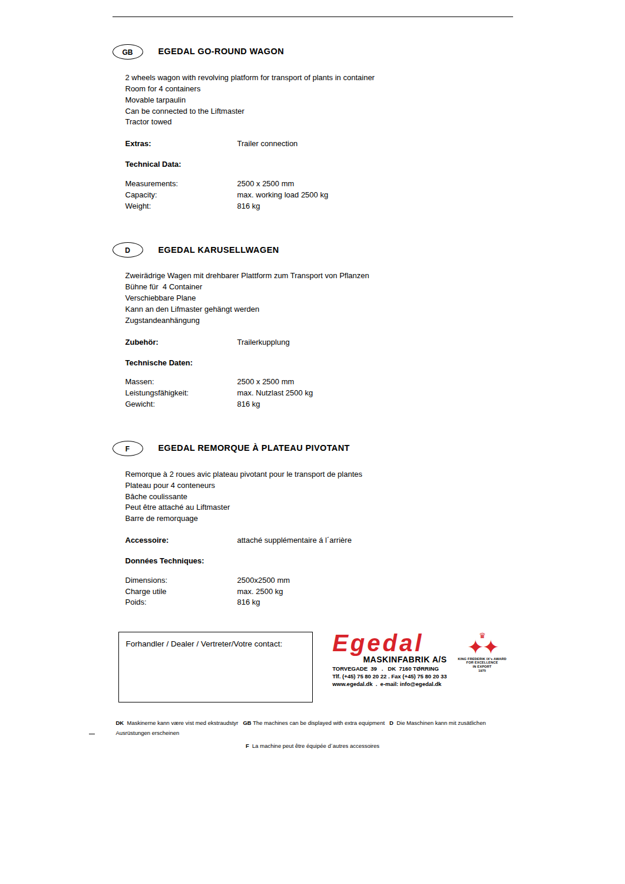GB EGEDAL GO-ROUND WAGON
2 wheels wagon with revolving platform for transport of plants in container
Room for 4 containers
Movable tarpaulin
Can be connected to the Liftmaster
Tractor towed
Extras:
Trailer connection
Technical Data:
Measurements:
2500 x 2500 mm
Capacity:
max. working load 2500 kg
Weight:
816 kg
DEGEDAL KARUSELLWAGEN
Zweirädrige Wagen mit drehbarer Plattform zum Transport von Pflanzen
Bühne für 4 Container
Verschiebbare Plane
Kann an den Lifmaster gehängt werden
Zugstandeanhängung
Zubehör:
Trailerkupplung
Technische Daten:
Massen:
2500 x 2500 mm
Leistungsfähigkeit:
max. Nutzlast 2500 kg
Gewicht:
816 kg
FEGEDAL REMORQUE À PLATEAU PIVOTANT
Remorque à 2 roues avic plateau pivotant pour le transport de plantes
Plateau pour 4 conteneurs
Bâche coulissante
Peut être attaché au Liftmaster
Barre de remorquage
Accessoire:
attaché supplémentaire á l´arrière
Données Techniques:
Dimensions:
2500x2500 mm
Charge utile
max. 2500 kg
Poids:
816 kg
Forhandler / Dealer / Vertreter/Votre contact:
Egedal
MASKINFABRIK A/S
TORVEGADE 39 . DK 7160 TØRRING
Tlf. (+45) 75 80 20 22 . Fax (+45) 75 80 20 33
www.egedal.dk . e-mail: info@egedal.dk
♛
✦✦
KING FREDERIK IX's AWARD
FOR EXCELLENCE
IN EXPORT
1975
DK Maskinerne kann være vist med ekstraudstyr GB The machines can be displayed with extra equipment D Die Maschinen kann mit zusätlichen Ausrüstungen erscheinen
F La machine peut être équipée d´autres accessoires